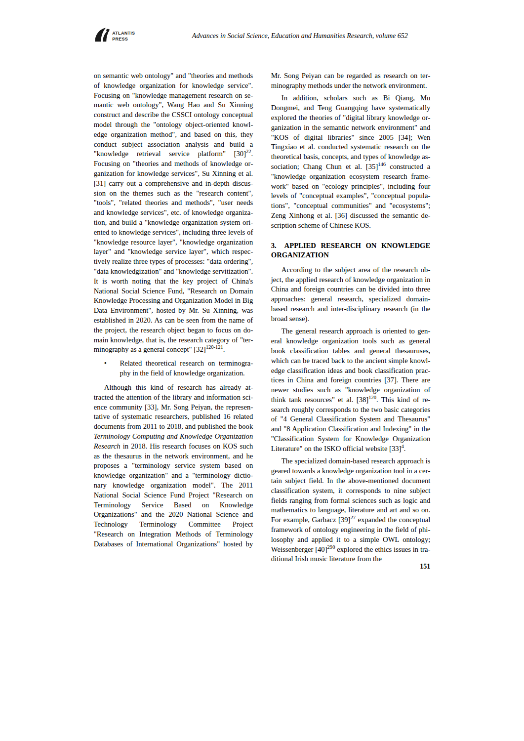ATLANTIS PRESS
Advances in Social Science, Education and Humanities Research, volume 652
on semantic web ontology" and "theories and methods of knowledge organization for knowledge service". Focusing on "knowledge management research on semantic web ontology", Wang Hao and Su Xinning construct and describe the CSSCI ontology conceptual model through the "ontology object-oriented knowledge organization method", and based on this, they conduct subject association analysis and build a "knowledge retrieval service platform" [30]22. Focusing on "theories and methods of knowledge organization for knowledge services", Su Xinning et al. [31] carry out a comprehensive and in-depth discussion on the themes such as the "research content", "tools", "related theories and methods", "user needs and knowledge services", etc. of knowledge organization, and build a "knowledge organization system oriented to knowledge services", including three levels of "knowledge resource layer", "knowledge organization layer" and "knowledge service layer", which respectively realize three types of processes: "data ordering", "data knowledgization" and "knowledge servitization". It is worth noting that the key project of China's National Social Science Fund, "Research on Domain Knowledge Processing and Organization Model in Big Data Environment", hosted by Mr. Su Xinning, was established in 2020. As can be seen from the name of the project, the research object began to focus on domain knowledge, that is, the research category of "terminography as a general concept" [32]120-121.
Related theoretical research on terminography in the field of knowledge organization.
Although this kind of research has already attracted the attention of the library and information science community [33], Mr. Song Peiyan, the representative of systematic researchers, published 16 related documents from 2011 to 2018, and published the book Terminology Computing and Knowledge Organization Research in 2018. His research focuses on KOS such as the thesaurus in the network environment, and he proposes a "terminology service system based on knowledge organization" and a "terminology dictionary knowledge organization model". The 2011 National Social Science Fund Project "Research on Terminology Service Based on Knowledge Organizations" and the 2020 National Science and Technology Terminology Committee Project "Research on Integration Methods of Terminology Databases of International Organizations" hosted by Mr. Song Peiyan can be regarded as research on terminography methods under the network environment.
In addition, scholars such as Bi Qiang, Mu Dongmei, and Teng Guangqing have systematically explored the theories of "digital library knowledge organization in the semantic network environment" and "KOS of digital libraries" since 2005 [34]; Wen Tingxiao et al. conducted systematic research on the theoretical basis, concepts, and types of knowledge association; Chang Chun et al. [35]146 constructed a "knowledge organization ecosystem research framework" based on "ecology principles", including four levels of "conceptual examples", "conceptual populations", "conceptual communities" and "ecosystems"; Zeng Xinhong et al. [36] discussed the semantic description scheme of Chinese KOS.
3. APPLIED RESEARCH ON KNOWLEDGE ORGANIZATION
According to the subject area of the research object, the applied research of knowledge organization in China and foreign countries can be divided into three approaches: general research, specialized domain-based research and inter-disciplinary research (in the broad sense).
The general research approach is oriented to general knowledge organization tools such as general book classification tables and general thesauruses, which can be traced back to the ancient simple knowledge classification ideas and book classification practices in China and foreign countries [37]. There are newer studies such as "knowledge organization of think tank resources" et al. [38]120. This kind of research roughly corresponds to the two basic categories of "4 General Classification System and Thesaurus" and "8 Application Classification and Indexing" in the "Classification System for Knowledge Organization Literature" on the ISKO official website [33]4.
The specialized domain-based research approach is geared towards a knowledge organization tool in a certain subject field. In the above-mentioned document classification system, it corresponds to nine subject fields ranging from formal sciences such as logic and mathematics to language, literature and art and so on. For example, Garbacz [39]27 expanded the conceptual framework of ontology engineering in the field of philosophy and applied it to a simple OWL ontology; Weissenberger [40]290 explored the ethics issues in traditional Irish music literature from the
151